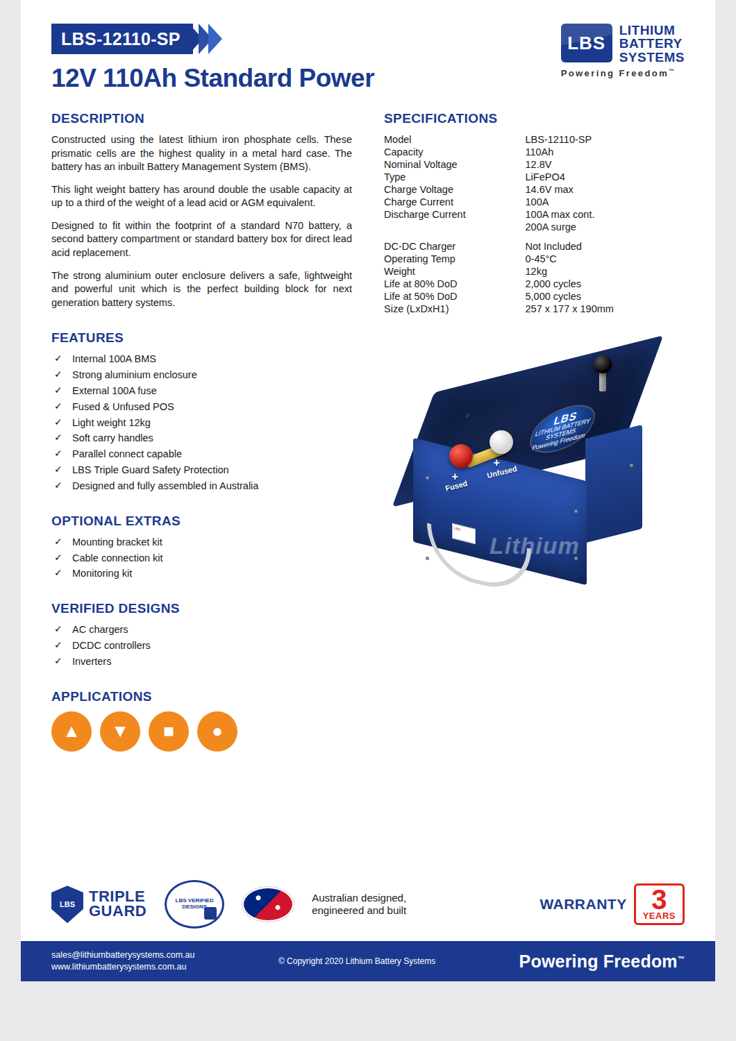LBS-12110-SP
12V 110Ah Standard Power
LBS
LITHIUM BATTERY SYSTEMS
Powering Freedom™
DESCRIPTION
Constructed using the latest lithium iron phosphate cells. These prismatic cells are the highest quality in a metal hard case. The battery has an inbuilt Battery Management System (BMS).
This light weight battery has around double the usable capacity at up to a third of the weight of a lead acid or AGM equivalent.
Designed to fit within the footprint of a standard N70 battery, a second battery compartment or standard battery box for direct lead acid replacement.
The strong aluminium outer enclosure delivers a safe, lightweight and powerful unit which is the perfect building block for next generation battery systems.
FEATURES
Internal 100A BMS
Strong aluminium enclosure
External 100A fuse
Fused & Unfused POS
Light weight 12kg
Soft carry handles
Parallel connect capable
LBS Triple Guard Safety Protection
Designed and fully assembled in Australia
OPTIONAL EXTRAS
Mounting bracket kit
Cable connection kit
Monitoring kit
VERIFIED DESIGNS
AC chargers
DCDC controllers
Inverters
APPLICATIONS
▲
▼
■
●
SPECIFICATIONS
| Model | LBS-12110-SP |
| Capacity | 110Ah |
| Nominal Voltage | 12.8V |
| Type | LiFePO4 |
| Charge Voltage | 14.6V max |
| Charge Current | 100A |
| Discharge Current | 100A max cont. |
| | 200A surge |
| DC-DC Charger | Not Included |
| Operating Temp | 0-45°C |
| Weight | 12kg |
| Life at 80% DoD | 2,000 cycles |
| Life at 50% DoD | 5,000 cycles |
| Size (LxDxH1) | 257 x 177 x 190mm |
Lithium
+
Fused
+
Unfused
LBS LITHIUM BATTERY SYSTEMS Powering Freedom
LBS
TRIPLE
GUARD
LBS VERIFIED DESIGNS
Australian designed,
engineered and built
WARRANTY
3
YEARS
sales@lithiumbatterysystems.com.au
www.lithiumbatterysystems.com.au
© Copyright 2020 Lithium Battery Systems
Powering Freedom™